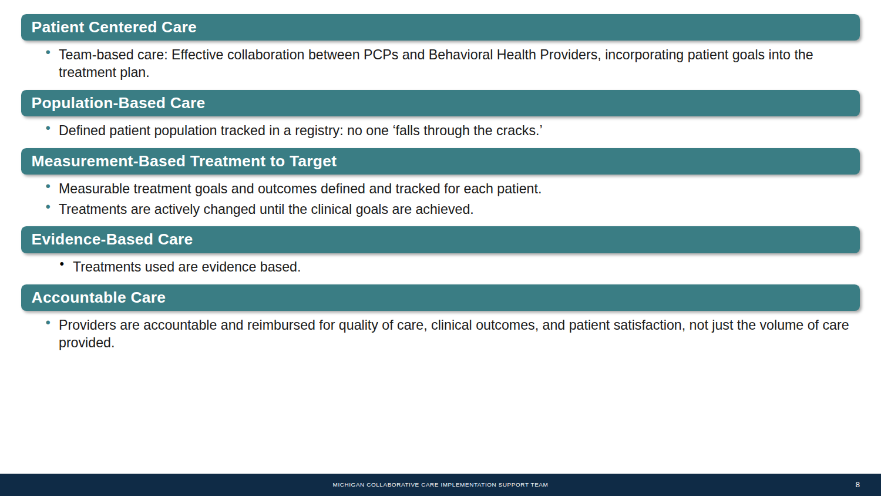Patient Centered Care
Team-based care: Effective collaboration between PCPs and Behavioral Health Providers, incorporating patient goals into the treatment plan.
Population-Based Care
Defined patient population tracked in a registry: no one ‘falls through the cracks.’
Measurement-Based Treatment to Target
Measurable treatment goals and outcomes defined and tracked for each patient.
Treatments are actively changed until the clinical goals are achieved.
Evidence-Based Care
Treatments used are evidence based.
Accountable Care
Providers are accountable and reimbursed for quality of care, clinical outcomes, and patient satisfaction, not just the volume of care provided.
Michigan Collaborative Care Implementation Support Team
8